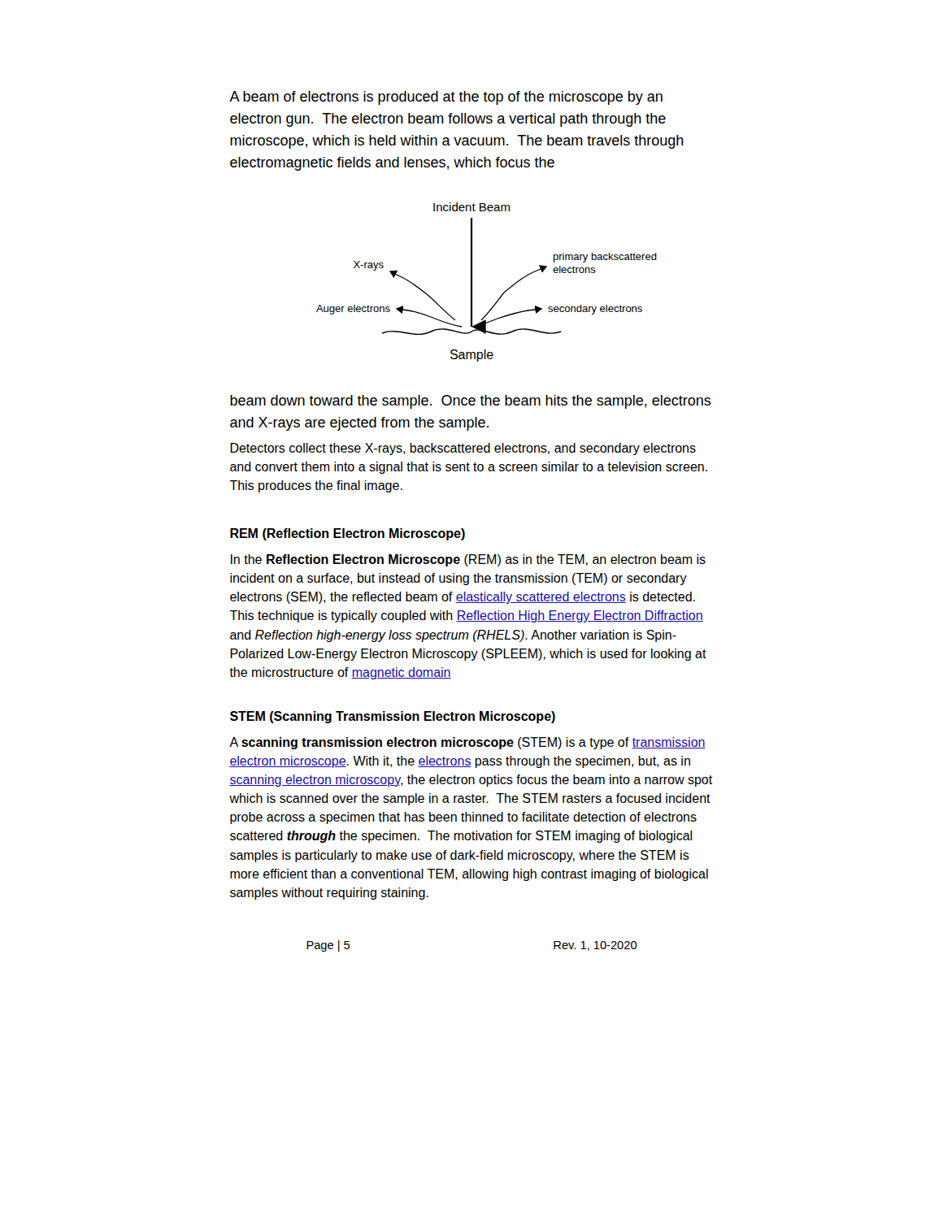A beam of electrons is produced at the top of the microscope by an electron gun. The electron beam follows a vertical path through the microscope, which is held within a vacuum. The beam travels through electromagnetic fields and lenses, which focus the
Incident Beam X-rays Auger electrons primary backscattered electrons secondary electrons Sample
beam down toward the sample. Once the beam hits the sample, electrons and X-rays are ejected from the sample.
Detectors collect these X-rays, backscattered electrons, and secondary electrons and convert them into a signal that is sent to a screen similar to a television screen. This produces the final image.
REM (Reflection Electron Microscope)
In the Reflection Electron Microscope (REM) as in the TEM, an electron beam is incident on a surface, but instead of using the transmission (TEM) or secondary electrons (SEM), the reflected beam of elastically scattered electrons is detected. This technique is typically coupled with Reflection High Energy Electron Diffraction and Reflection high-energy loss spectrum (RHELS). Another variation is Spin-Polarized Low-Energy Electron Microscopy (SPLEEM), which is used for looking at the microstructure of magnetic domain
STEM (Scanning Transmission Electron Microscope)
A scanning transmission electron microscope (STEM) is a type of transmission electron microscope. With it, the electrons pass through the specimen, but, as in scanning electron microscopy, the electron optics focus the beam into a narrow spot which is scanned over the sample in a raster. The STEM rasters a focused incident probe across a specimen that has been thinned to facilitate detection of electrons scattered through the specimen. The motivation for STEM imaging of biological samples is particularly to make use of dark-field microscopy, where the STEM is more efficient than a conventional TEM, allowing high contrast imaging of biological samples without requiring staining.
Page | 5 Rev. 1, 10-2020